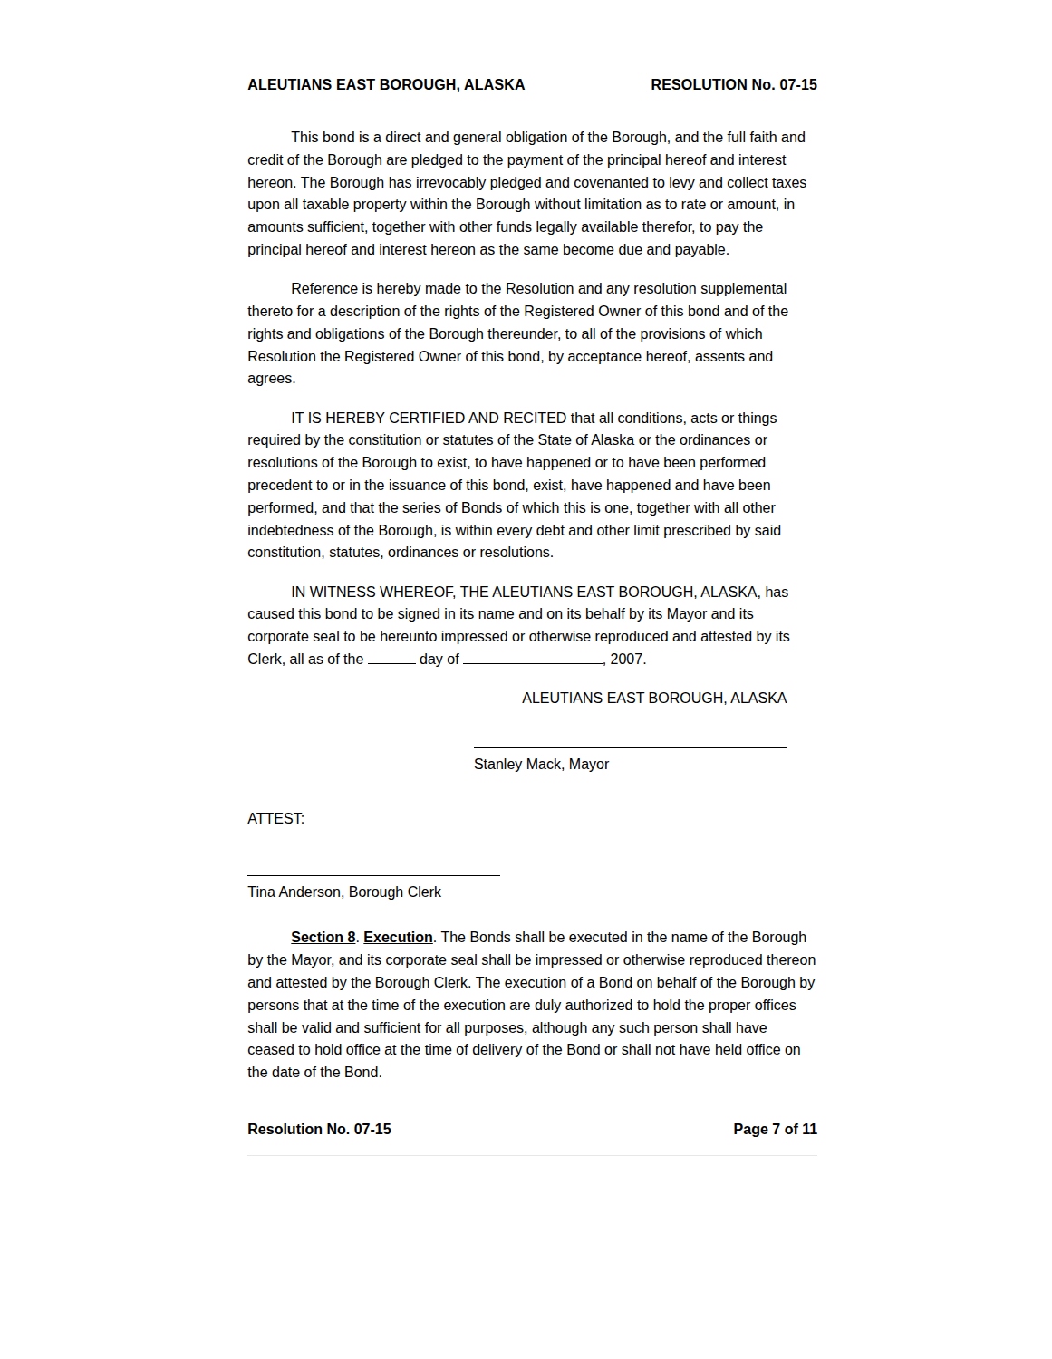Aleutians East Borough, Alaska
RESOLUTION No. 07-15
This bond is a direct and general obligation of the Borough, and the full faith and credit of the Borough are pledged to the payment of the principal hereof and interest hereon. The Borough has irrevocably pledged and covenanted to levy and collect taxes upon all taxable property within the Borough without limitation as to rate or amount, in amounts sufficient, together with other funds legally available therefor, to pay the principal hereof and interest hereon as the same become due and payable.
Reference is hereby made to the Resolution and any resolution supplemental thereto for a description of the rights of the Registered Owner of this bond and of the rights and obligations of the Borough thereunder, to all of the provisions of which Resolution the Registered Owner of this bond, by acceptance hereof, assents and agrees.
IT IS HEREBY CERTIFIED AND RECITED that all conditions, acts or things required by the constitution or statutes of the State of Alaska or the ordinances or resolutions of the Borough to exist, to have happened or to have been performed precedent to or in the issuance of this bond, exist, have happened and have been performed, and that the series of Bonds of which this is one, together with all other indebtedness of the Borough, is within every debt and other limit prescribed by said constitution, statutes, ordinances or resolutions.
IN WITNESS WHEREOF, THE ALEUTIANS EAST BOROUGH, ALASKA, has caused this bond to be signed in its name and on its behalf by its Mayor and its corporate seal to be hereunto impressed or otherwise reproduced and attested by its Clerk, all as of the day of , 2007.
ALEUTIANS EAST BOROUGH, ALASKA
Stanley Mack, Mayor
ATTEST:
Tina Anderson, Borough Clerk
Section 8. Execution. The Bonds shall be executed in the name of the Borough by the Mayor, and its corporate seal shall be impressed or otherwise reproduced thereon and attested by the Borough Clerk. The execution of a Bond on behalf of the Borough by persons that at the time of the execution are duly authorized to hold the proper offices shall be valid and sufficient for all purposes, although any such person shall have ceased to hold office at the time of delivery of the Bond or shall not have held office on the date of the Bond.
Resolution No. 07-15
Page 7 of 11